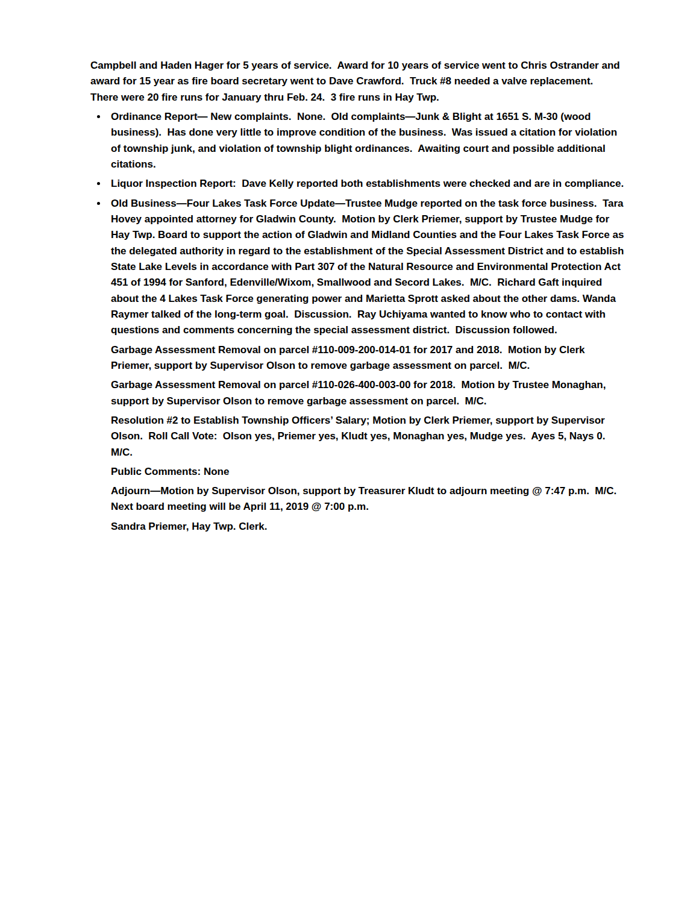Campbell and Haden Hager for 5 years of service. Award for 10 years of service went to Chris Ostrander and award for 15 year as fire board secretary went to Dave Crawford. Truck #8 needed a valve replacement. There were 20 fire runs for January thru Feb. 24. 3 fire runs in Hay Twp.
Ordinance Report— New complaints. None. Old complaints—Junk & Blight at 1651 S. M-30 (wood business). Has done very little to improve condition of the business. Was issued a citation for violation of township junk, and violation of township blight ordinances. Awaiting court and possible additional citations.
Liquor Inspection Report: Dave Kelly reported both establishments were checked and are in compliance.
Old Business—Four Lakes Task Force Update—Trustee Mudge reported on the task force business. Tara Hovey appointed attorney for Gladwin County. Motion by Clerk Priemer, support by Trustee Mudge for Hay Twp. Board to support the action of Gladwin and Midland Counties and the Four Lakes Task Force as the delegated authority in regard to the establishment of the Special Assessment District and to establish State Lake Levels in accordance with Part 307 of the Natural Resource and Environmental Protection Act 451 of 1994 for Sanford, Edenville/Wixom, Smallwood and Secord Lakes. M/C. Richard Gaft inquired about the 4 Lakes Task Force generating power and Marietta Sprott asked about the other dams. Wanda Raymer talked of the long-term goal. Discussion. Ray Uchiyama wanted to know who to contact with questions and comments concerning the special assessment district. Discussion followed.
Garbage Assessment Removal on parcel #110-009-200-014-01 for 2017 and 2018. Motion by Clerk Priemer, support by Supervisor Olson to remove garbage assessment on parcel. M/C.
Garbage Assessment Removal on parcel #110-026-400-003-00 for 2018. Motion by Trustee Monaghan, support by Supervisor Olson to remove garbage assessment on parcel. M/C.
Resolution #2 to Establish Township Officers’ Salary; Motion by Clerk Priemer, support by Supervisor Olson. Roll Call Vote: Olson yes, Priemer yes, Kludt yes, Monaghan yes, Mudge yes. Ayes 5, Nays 0. M/C.
Public Comments: None
Adjourn—Motion by Supervisor Olson, support by Treasurer Kludt to adjourn meeting @ 7:47 p.m. M/C. Next board meeting will be April 11, 2019 @ 7:00 p.m.
Sandra Priemer, Hay Twp. Clerk.